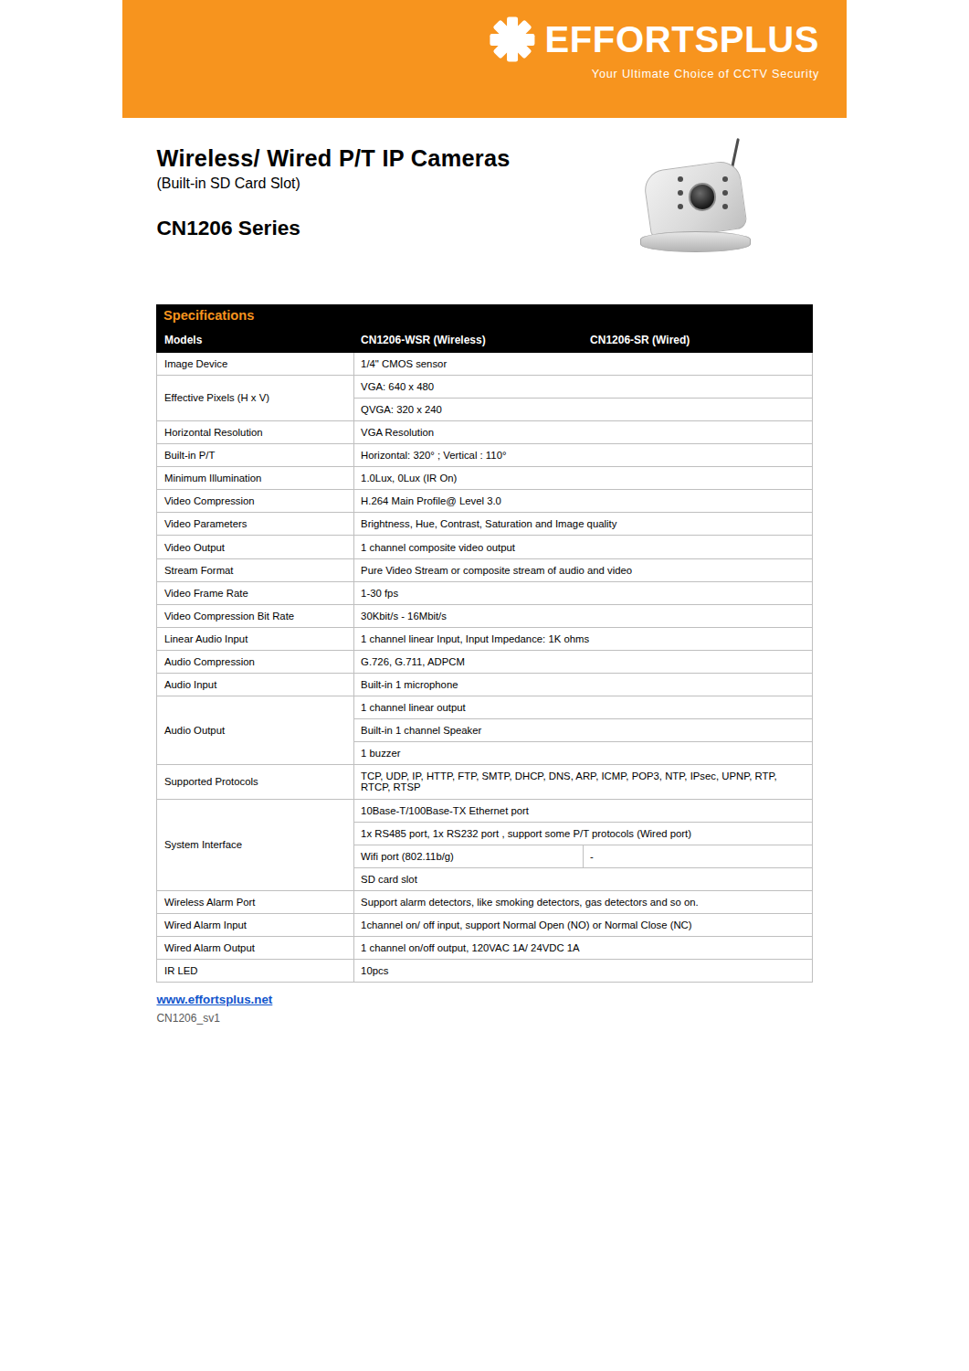EFFORTSPLUS
Your Ultimate Choice of CCTV Security
Wireless/ Wired P/T IP Cameras
(Built-in SD Card Slot)
CN1206 Series
Specifications
| Models | CN1206-WSR (Wireless) | CN1206-SR (Wired) |
| --- | --- | --- |
| Image Device | 1/4" CMOS sensor |
| Effective Pixels (H x V) | VGA: 640 x 480 |
| QVGA: 320 x 240 |
| Horizontal Resolution | VGA Resolution |
| Built-in P/T | Horizontal: 320° ; Vertical : 110° |
| Minimum Illumination | 1.0Lux, 0Lux (IR On) |
| Video Compression | H.264 Main Profile@ Level 3.0 |
| Video Parameters | Brightness, Hue, Contrast, Saturation and Image quality |
| Video Output | 1 channel composite video output |
| Stream Format | Pure Video Stream or composite stream of audio and video |
| Video Frame Rate | 1-30 fps |
| Video Compression Bit Rate | 30Kbit/s - 16Mbit/s |
| Linear Audio Input | 1 channel linear Input, Input Impedance: 1K ohms |
| Audio Compression | G.726, G.711, ADPCM |
| Audio Input | Built-in 1 microphone |
| Audio Output | 1 channel linear output |
| Built-in 1 channel Speaker |
| 1 buzzer |
| Supported Protocols | TCP, UDP, IP, HTTP, FTP, SMTP, DHCP, DNS, ARP, ICMP, POP3, NTP, IPsec, UPNP, RTP, RTCP, RTSP |
| System Interface | 10Base-T/100Base-TX Ethernet port |
| 1x RS485 port, 1x RS232 port , support some P/T protocols (Wired port) |
| Wifi port (802.11b/g) | - |
| SD card slot |
| Wireless Alarm Port | Support alarm detectors, like smoking detectors, gas detectors and so on. |
| Wired Alarm Input | 1channel on/ off input, support Normal Open (NO) or Normal Close (NC) |
| Wired Alarm Output | 1 channel on/off output, 120VAC 1A/ 24VDC 1A |
| IR LED | 10pcs |
www.effortsplus.net
CN1206_sv1